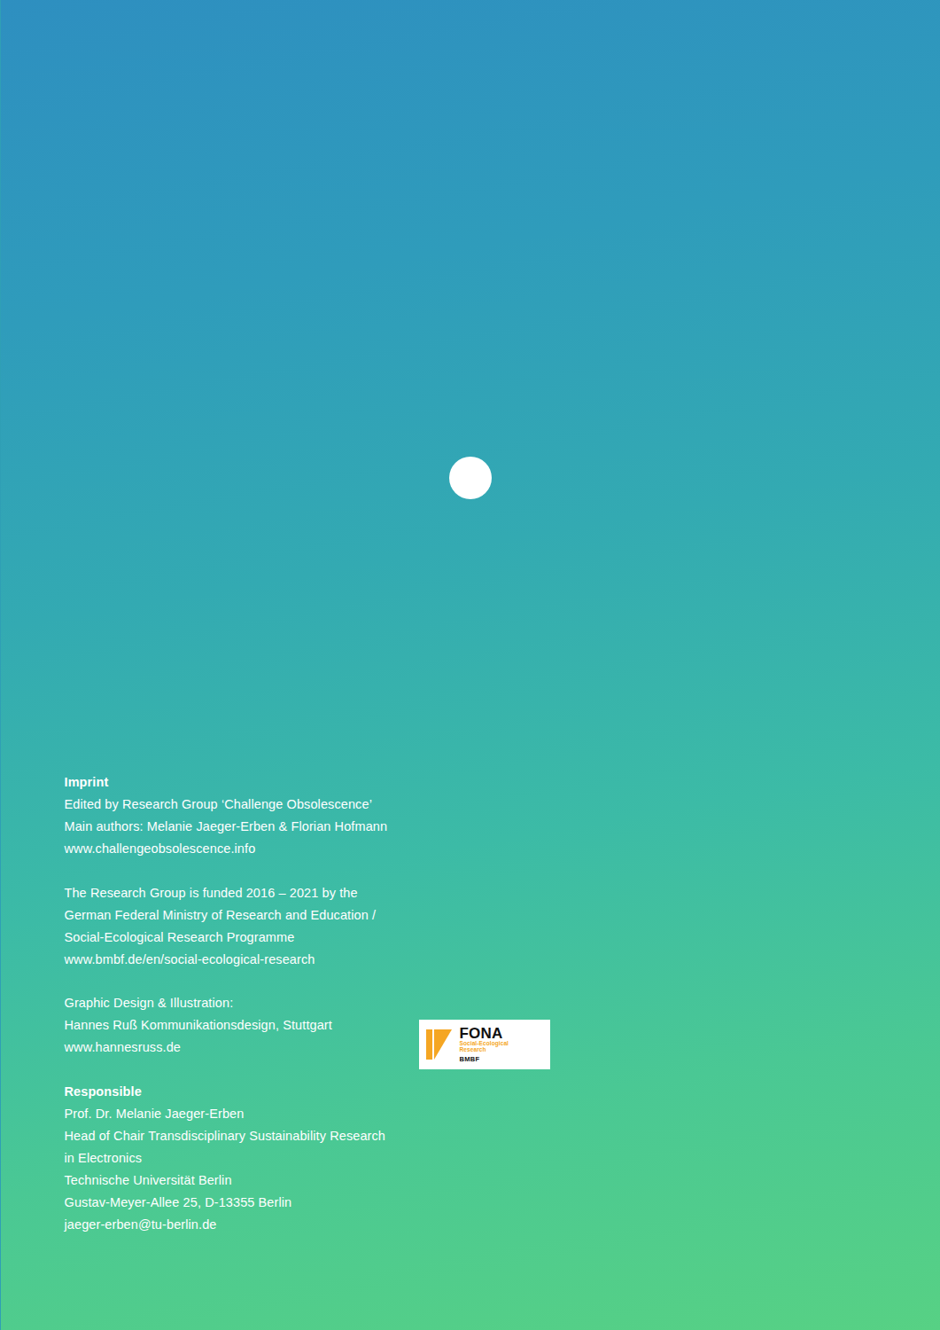Imprint
Edited by Research Group ‘Challenge Obsolescence’
Main authors: Melanie Jaeger-Erben & Florian Hofmann
www.challengeobsolescence.info
The Research Group is funded 2016 – 2021 by the
German Federal Ministry of Research and Education /
Social-Ecological Research Programme
www.bmbf.de/en/social-ecological-research
FONA Social-Ecological Research BMBF
Graphic Design & Illustration:
Hannes Ruß Kommunikationsdesign, Stuttgart
www.hannesruss.de
Responsible
Prof. Dr. Melanie Jaeger-Erben
Head of Chair Transdisciplinary Sustainability Research
in Electronics
Technische Universität Berlin
Gustav-Meyer-Allee 25, D-13355 Berlin
jaeger-erben@tu-berlin.de